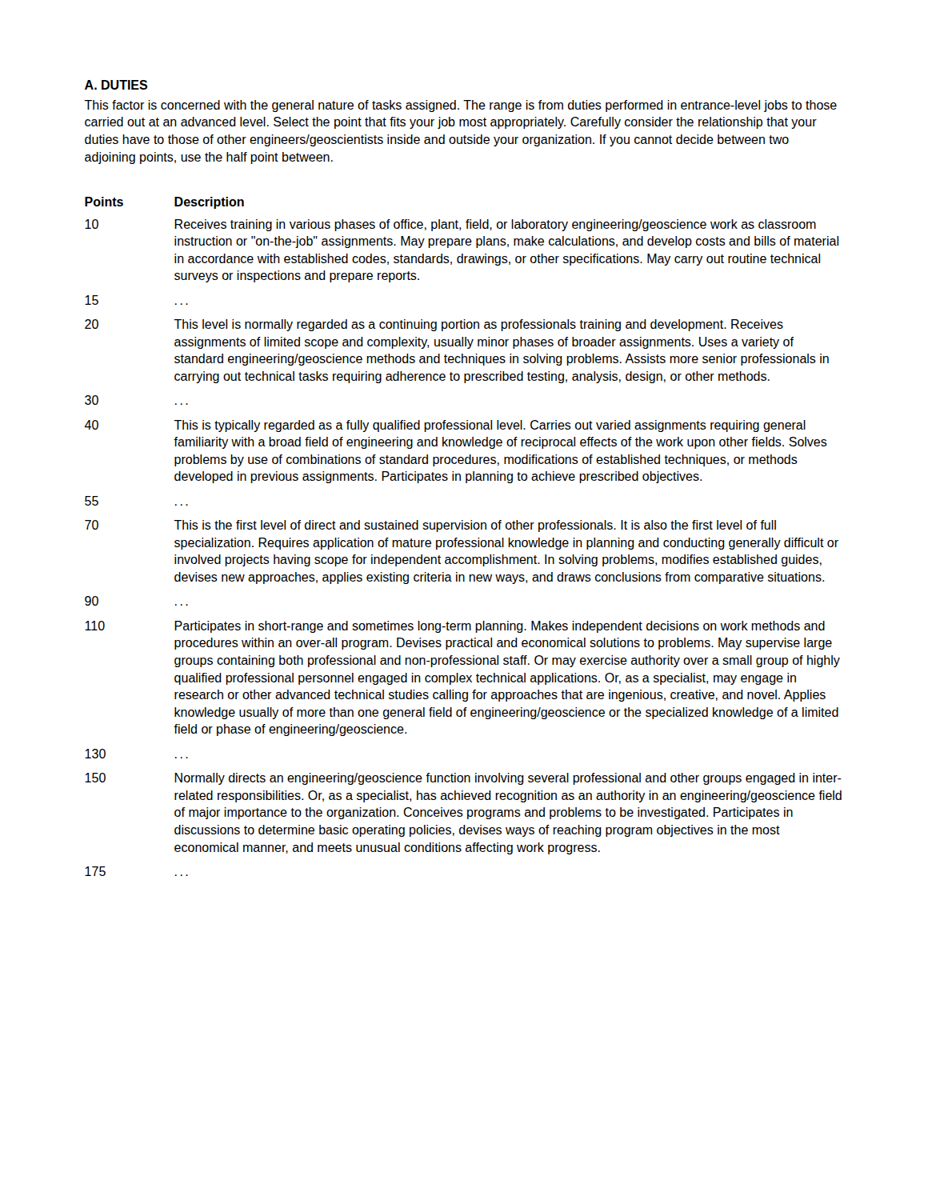A. DUTIES
This factor is concerned with the general nature of tasks assigned. The range is from duties performed in entrance-level jobs to those carried out at an advanced level. Select the point that fits your job most appropriately. Carefully consider the relationship that your duties have to those of other engineers/geoscientists inside and outside your organization. If you cannot decide between two adjoining points, use the half point between.
| Points | Description |
| --- | --- |
| 10 | Receives training in various phases of office, plant, field, or laboratory engineering/geoscience work as classroom instruction or "on-the-job" assignments. May prepare plans, make calculations, and develop costs and bills of material in accordance with established codes, standards, drawings, or other specifications. May carry out routine technical surveys or inspections and prepare reports. |
| 15 | ... |
| 20 | This level is normally regarded as a continuing portion as professionals training and development. Receives assignments of limited scope and complexity, usually minor phases of broader assignments. Uses a variety of standard engineering/geoscience methods and techniques in solving problems. Assists more senior professionals in carrying out technical tasks requiring adherence to prescribed testing, analysis, design, or other methods. |
| 30 | ... |
| 40 | This is typically regarded as a fully qualified professional level. Carries out varied assignments requiring general familiarity with a broad field of engineering and knowledge of reciprocal effects of the work upon other fields. Solves problems by use of combinations of standard procedures, modifications of established techniques, or methods developed in previous assignments. Participates in planning to achieve prescribed objectives. |
| 55 | ... |
| 70 | This is the first level of direct and sustained supervision of other professionals. It is also the first level of full specialization. Requires application of mature professional knowledge in planning and conducting generally difficult or involved projects having scope for independent accomplishment. In solving problems, modifies established guides, devises new approaches, applies existing criteria in new ways, and draws conclusions from comparative situations. |
| 90 | ... |
| 110 | Participates in short-range and sometimes long-term planning. Makes independent decisions on work methods and procedures within an over-all program. Devises practical and economical solutions to problems. May supervise large groups containing both professional and non-professional staff. Or may exercise authority over a small group of highly qualified professional personnel engaged in complex technical applications. Or, as a specialist, may engage in research or other advanced technical studies calling for approaches that are ingenious, creative, and novel. Applies knowledge usually of more than one general field of engineering/geoscience or the specialized knowledge of a limited field or phase of engineering/geoscience. |
| 130 | ... |
| 150 | Normally directs an engineering/geoscience function involving several professional and other groups engaged in inter-related responsibilities. Or, as a specialist, has achieved recognition as an authority in an engineering/geoscience field of major importance to the organization. Conceives programs and problems to be investigated. Participates in discussions to determine basic operating policies, devises ways of reaching program objectives in the most economical manner, and meets unusual conditions affecting work progress. |
| 175 | ... |